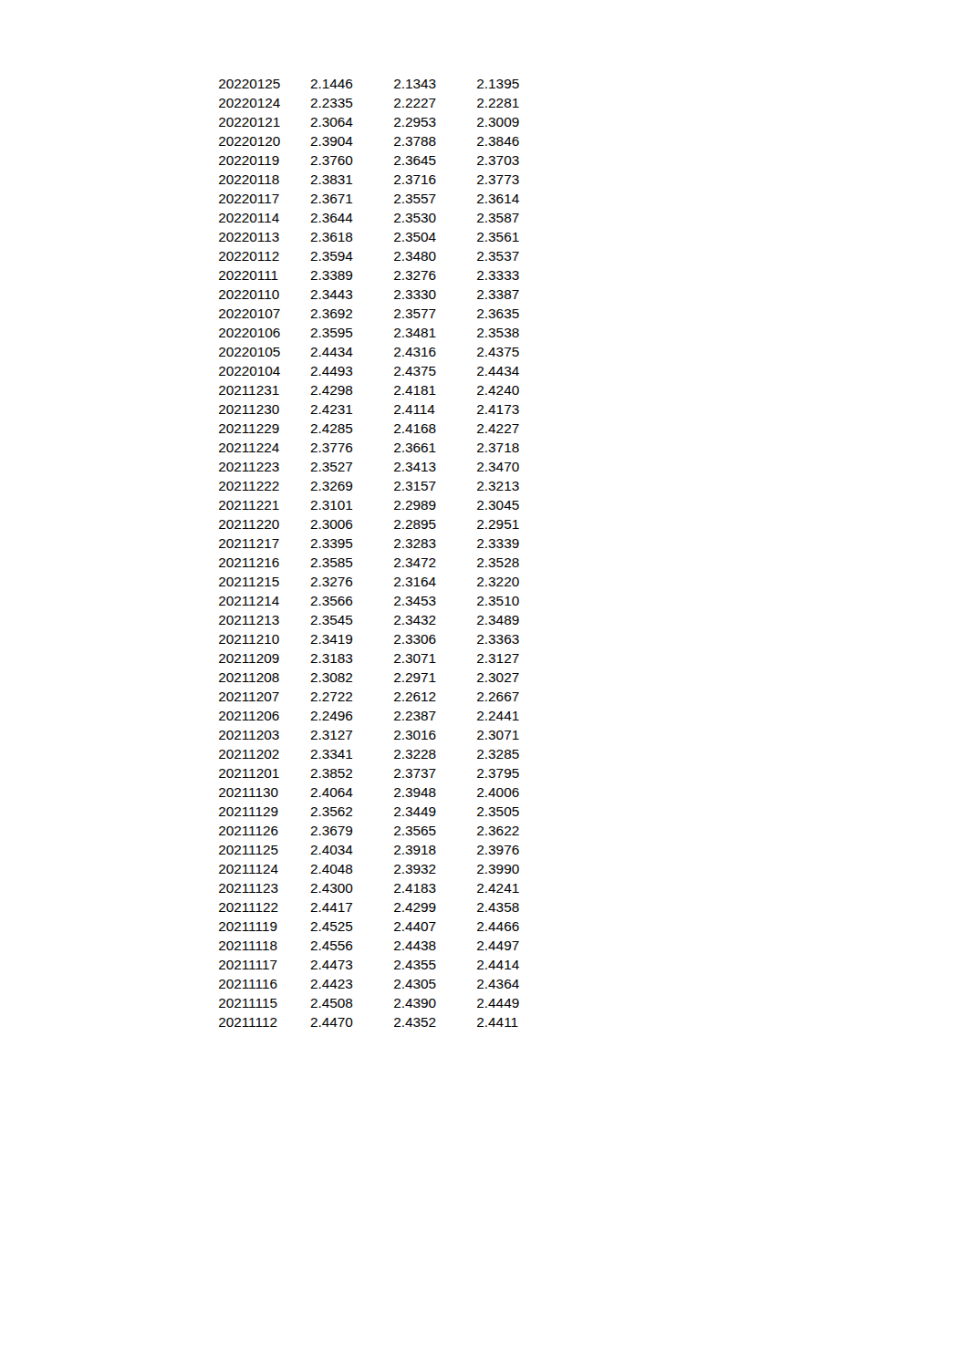| 20220125 | 2.1446 | 2.1343 | 2.1395 |
| 20220124 | 2.2335 | 2.2227 | 2.2281 |
| 20220121 | 2.3064 | 2.2953 | 2.3009 |
| 20220120 | 2.3904 | 2.3788 | 2.3846 |
| 20220119 | 2.3760 | 2.3645 | 2.3703 |
| 20220118 | 2.3831 | 2.3716 | 2.3773 |
| 20220117 | 2.3671 | 2.3557 | 2.3614 |
| 20220114 | 2.3644 | 2.3530 | 2.3587 |
| 20220113 | 2.3618 | 2.3504 | 2.3561 |
| 20220112 | 2.3594 | 2.3480 | 2.3537 |
| 20220111 | 2.3389 | 2.3276 | 2.3333 |
| 20220110 | 2.3443 | 2.3330 | 2.3387 |
| 20220107 | 2.3692 | 2.3577 | 2.3635 |
| 20220106 | 2.3595 | 2.3481 | 2.3538 |
| 20220105 | 2.4434 | 2.4316 | 2.4375 |
| 20220104 | 2.4493 | 2.4375 | 2.4434 |
| 20211231 | 2.4298 | 2.4181 | 2.4240 |
| 20211230 | 2.4231 | 2.4114 | 2.4173 |
| 20211229 | 2.4285 | 2.4168 | 2.4227 |
| 20211224 | 2.3776 | 2.3661 | 2.3718 |
| 20211223 | 2.3527 | 2.3413 | 2.3470 |
| 20211222 | 2.3269 | 2.3157 | 2.3213 |
| 20211221 | 2.3101 | 2.2989 | 2.3045 |
| 20211220 | 2.3006 | 2.2895 | 2.2951 |
| 20211217 | 2.3395 | 2.3283 | 2.3339 |
| 20211216 | 2.3585 | 2.3472 | 2.3528 |
| 20211215 | 2.3276 | 2.3164 | 2.3220 |
| 20211214 | 2.3566 | 2.3453 | 2.3510 |
| 20211213 | 2.3545 | 2.3432 | 2.3489 |
| 20211210 | 2.3419 | 2.3306 | 2.3363 |
| 20211209 | 2.3183 | 2.3071 | 2.3127 |
| 20211208 | 2.3082 | 2.2971 | 2.3027 |
| 20211207 | 2.2722 | 2.2612 | 2.2667 |
| 20211206 | 2.2496 | 2.2387 | 2.2441 |
| 20211203 | 2.3127 | 2.3016 | 2.3071 |
| 20211202 | 2.3341 | 2.3228 | 2.3285 |
| 20211201 | 2.3852 | 2.3737 | 2.3795 |
| 20211130 | 2.4064 | 2.3948 | 2.4006 |
| 20211129 | 2.3562 | 2.3449 | 2.3505 |
| 20211126 | 2.3679 | 2.3565 | 2.3622 |
| 20211125 | 2.4034 | 2.3918 | 2.3976 |
| 20211124 | 2.4048 | 2.3932 | 2.3990 |
| 20211123 | 2.4300 | 2.4183 | 2.4241 |
| 20211122 | 2.4417 | 2.4299 | 2.4358 |
| 20211119 | 2.4525 | 2.4407 | 2.4466 |
| 20211118 | 2.4556 | 2.4438 | 2.4497 |
| 20211117 | 2.4473 | 2.4355 | 2.4414 |
| 20211116 | 2.4423 | 2.4305 | 2.4364 |
| 20211115 | 2.4508 | 2.4390 | 2.4449 |
| 20211112 | 2.4470 | 2.4352 | 2.4411 |